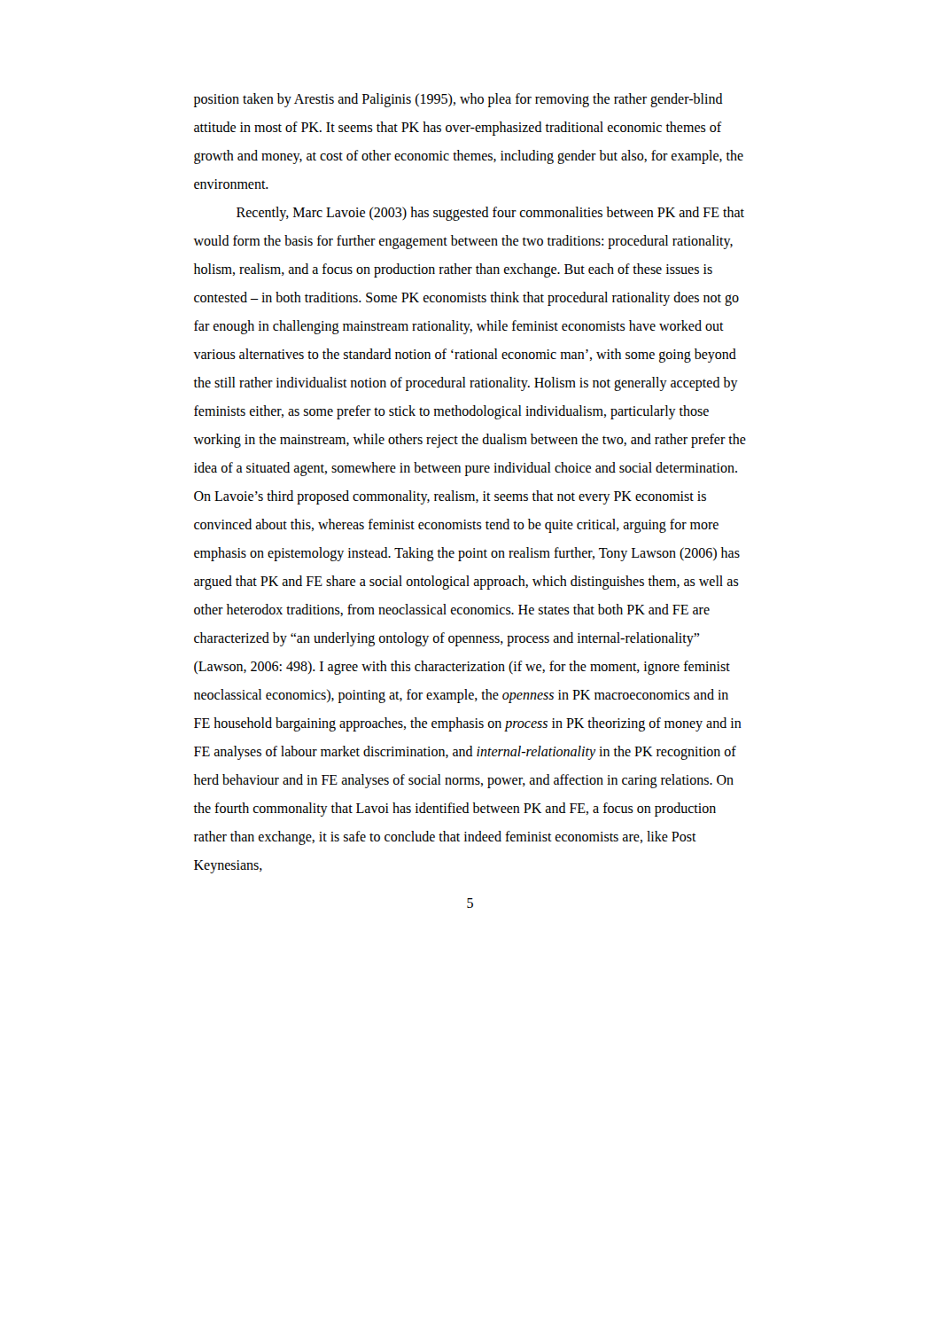position taken by Arestis and Paliginis (1995), who plea for removing the rather gender-blind attitude in most of PK. It seems that PK has over-emphasized traditional economic themes of growth and money, at cost of other economic themes, including gender but also, for example, the environment.
Recently, Marc Lavoie (2003) has suggested four commonalities between PK and FE that would form the basis for further engagement between the two traditions: procedural rationality, holism, realism, and a focus on production rather than exchange. But each of these issues is contested – in both traditions. Some PK economists think that procedural rationality does not go far enough in challenging mainstream rationality, while feminist economists have worked out various alternatives to the standard notion of ‘rational economic man’, with some going beyond the still rather individualist notion of procedural rationality. Holism is not generally accepted by feminists either, as some prefer to stick to methodological individualism, particularly those working in the mainstream, while others reject the dualism between the two, and rather prefer the idea of a situated agent, somewhere in between pure individual choice and social determination. On Lavoie’s third proposed commonality, realism, it seems that not every PK economist is convinced about this, whereas feminist economists tend to be quite critical, arguing for more emphasis on epistemology instead. Taking the point on realism further, Tony Lawson (2006) has argued that PK and FE share a social ontological approach, which distinguishes them, as well as other heterodox traditions, from neoclassical economics. He states that both PK and FE are characterized by “an underlying ontology of openness, process and internal-relationality” (Lawson, 2006: 498). I agree with this characterization (if we, for the moment, ignore feminist neoclassical economics), pointing at, for example, the openness in PK macroeconomics and in FE household bargaining approaches, the emphasis on process in PK theorizing of money and in FE analyses of labour market discrimination, and internal-relationality in the PK recognition of herd behaviour and in FE analyses of social norms, power, and affection in caring relations. On the fourth commonality that Lavoi has identified between PK and FE, a focus on production rather than exchange, it is safe to conclude that indeed feminist economists are, like Post Keynesians,
5